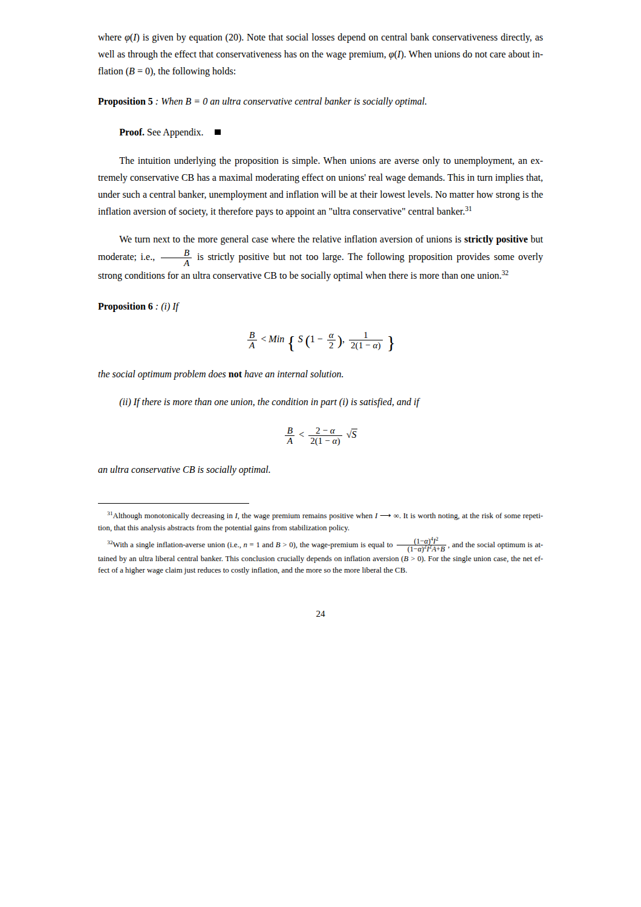where φ(I) is given by equation (20). Note that social losses depend on central bank conservativeness directly, as well as through the effect that conservativeness has on the wage premium, φ(I). When unions do not care about inflation (B = 0), the following holds:
Proposition 5 : When B = 0 an ultra conservative central banker is socially optimal.
Proof. See Appendix.
The intuition underlying the proposition is simple. When unions are averse only to unemployment, an extremely conservative CB has a maximal moderating effect on unions' real wage demands. This in turn implies that, under such a central banker, unemployment and inflation will be at their lowest levels. No matter how strong is the inflation aversion of society, it therefore pays to appoint an "ultra conservative" central banker.31
We turn next to the more general case where the relative inflation aversion of unions is strictly positive but moderate; i.e., BA is strictly positive but not too large. The following proposition provides some overly strong conditions for an ultra conservative CB to be socially optimal when there is more than one union.32
Proposition 6 : (i) If
BA < Min { S (1 − α 2), 12(1 − α) }
the social optimum problem does not have an internal solution.
(ii) If there is more than one union, the condition in part (i) is satisfied, and if
BA < 2 − α 2(1 − α) √S
an ultra conservative CB is socially optimal.
31Although monotonically decreasing in I, the wage premium remains positive when I ⟶ ∞. It is worth noting, at the risk of some repetition, that this analysis abstracts from the potential gains from stabilization policy.
32With a single inflation-averse union (i.e., n = 1 and B > 0), the wage-premium is equal to (1−α)4I2(1−α)2I2A+B, and the social optimum is attained by an ultra liberal central banker. This conclusion crucially depends on inflation aversion (B > 0). For the single union case, the net effect of a higher wage claim just reduces to costly inflation, and the more so the more liberal the CB.
24